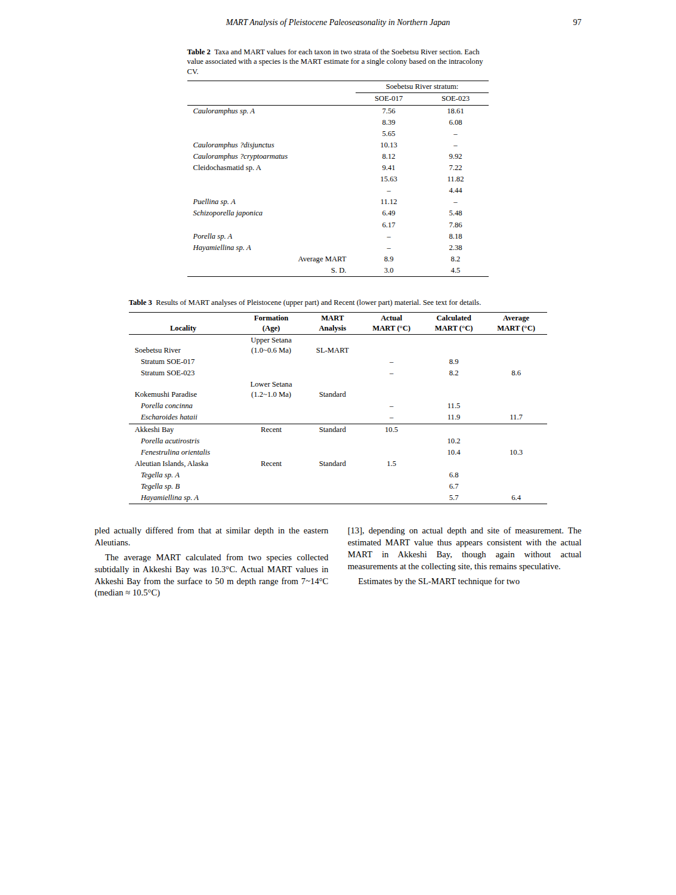MART Analysis of Pleistocene Paleoseasonality in Northern Japan 97
Table 2 Taxa and MART values for each taxon in two strata of the Soebetsu River section. Each value associated with a species is the MART estimate for a single colony based on the intracolony CV.
| | Soebetsu River stratum: |
| | SOE-017 | SOE-023 |
| Cauloramphus sp. A | 7.56 | 18.61 |
| | 8.39 | 6.08 |
| | 5.65 | – |
| Cauloramphus ?disjunctus | 10.13 | – |
| Cauloramphus ?cryptoarmatus | 8.12 | 9.92 |
| Cleidochasmatid sp. A | 9.41 | 7.22 |
| | 15.63 | 11.82 |
| | – | 4.44 |
| Puellina sp. A | 11.12 | – |
| Schizoporella japonica | 6.49 | 5.48 |
| | 6.17 | 7.86 |
| Porella sp. A | – | 8.18 |
| Hayamiellina sp. A | – | 2.38 |
| Average MART | 8.9 | 8.2 |
| S. D. | 3.0 | 4.5 |
Table 3 Results of MART analyses of Pleistocene (upper part) and Recent (lower part) material. See text for details.
| Locality | Formation (Age) | MART Analysis | Actual MART (°C) | Calculated MART (°C) | Average MART (°C) |
| --- | --- | --- | --- | --- | --- |
| Soebetsu River | Upper Setana (1.0~0.6 Ma) | SL-MART | | | |
| Stratum SOE-017 | | | – | 8.9 | |
| Stratum SOE-023 | | | – | 8.2 | 8.6 |
| Kokemushi Paradise | Lower Setana (1.2~1.0 Ma) | Standard | | | |
| Porella concinna | | | – | 11.5 | |
| Escharoides hataii | | | – | 11.9 | 11.7 |
| Akkeshi Bay | Recent | Standard | 10.5 | | |
| Porella acutirostris | | | | 10.2 | |
| Fenestrulina orientalis | | | | 10.4 | 10.3 |
| Aleutian Islands, Alaska | Recent | Standard | 1.5 | | |
| Tegella sp. A | | | | 6.8 | |
| Tegella sp. B | | | | 6.7 | |
| Hayamiellina sp. A | | | | 5.7 | 6.4 |
pled actually differed from that at similar depth in the eastern Aleutians.
The average MART calculated from two species collected subtidally in Akkeshi Bay was 10.3°C. Actual MART values in Akkeshi Bay from the surface to 50 m depth range from 7~14°C (median ≈ 10.5°C)
[13], depending on actual depth and site of measurement. The estimated MART value thus appears consistent with the actual MART in Akkeshi Bay, though again without actual measurements at the collecting site, this remains speculative.
Estimates by the SL-MART technique for two